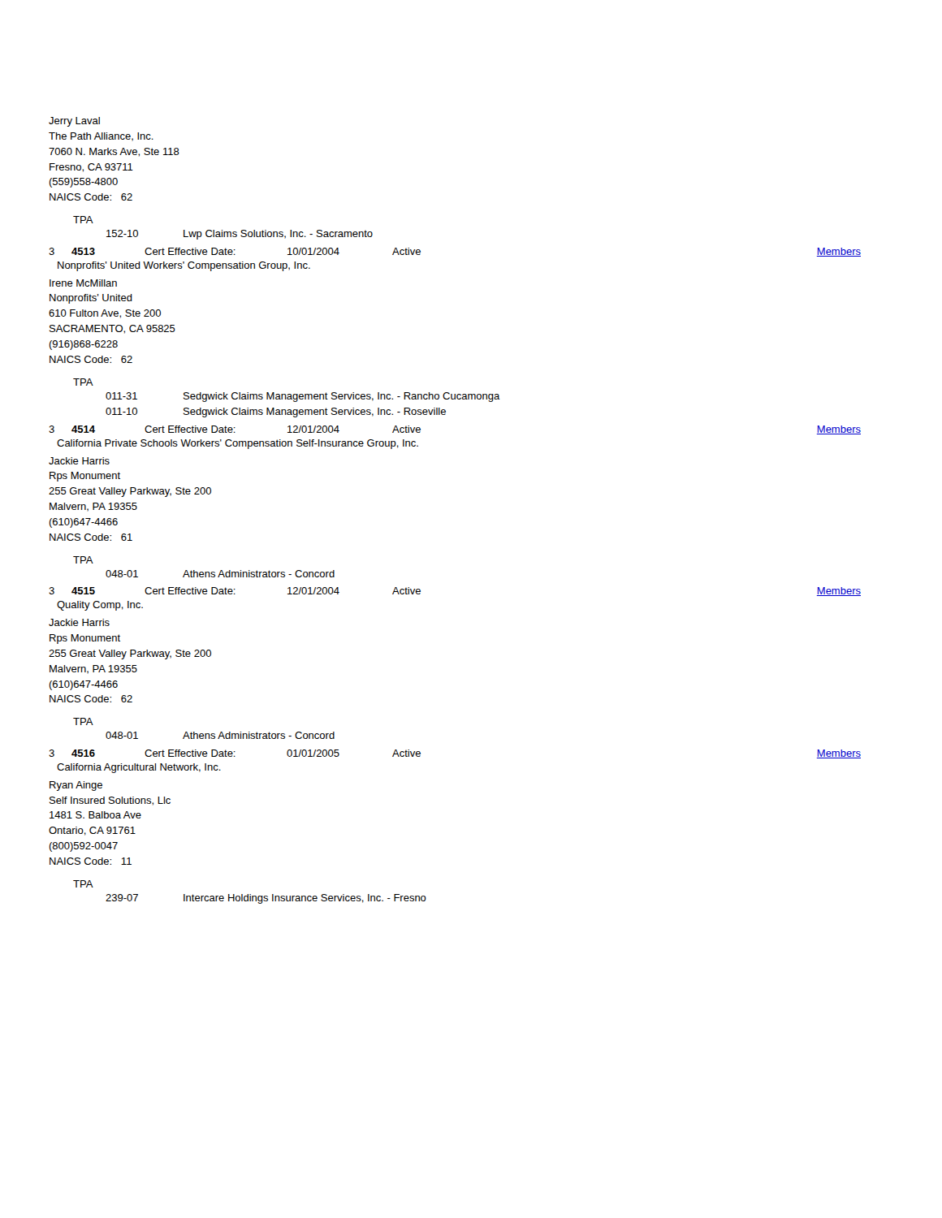Jerry Laval
The Path Alliance, Inc.
7060 N. Marks Ave, Ste 118
Fresno, CA 93711
(559)558-4800
NAICS Code: 62
TPA
152-10 Lwp Claims Solutions, Inc. - Sacramento
3 4513 Cert Effective Date: 10/01/2004 Active Members
Nonprofits' United Workers' Compensation Group, Inc.
Irene McMillan
Nonprofits' United
610 Fulton Ave, Ste 200
SACRAMENTO, CA 95825
(916)868-6228
NAICS Code: 62
TPA
011-31 Sedgwick Claims Management Services, Inc. - Rancho Cucamonga
011-10 Sedgwick Claims Management Services, Inc. - Roseville
3 4514 Cert Effective Date: 12/01/2004 Active Members
California Private Schools Workers' Compensation Self-Insurance Group, Inc.
Jackie Harris
Rps Monument
255 Great Valley Parkway, Ste 200
Malvern, PA 19355
(610)647-4466
NAICS Code: 61
TPA
048-01 Athens Administrators - Concord
3 4515 Cert Effective Date: 12/01/2004 Active Members
Quality Comp, Inc.
Jackie Harris
Rps Monument
255 Great Valley Parkway, Ste 200
Malvern, PA 19355
(610)647-4466
NAICS Code: 62
TPA
048-01 Athens Administrators - Concord
3 4516 Cert Effective Date: 01/01/2005 Active Members
California Agricultural Network, Inc.
Ryan Ainge
Self Insured Solutions, Llc
1481 S. Balboa Ave
Ontario, CA 91761
(800)592-0047
NAICS Code: 11
TPA
239-07 Intercare Holdings Insurance Services, Inc. - Fresno